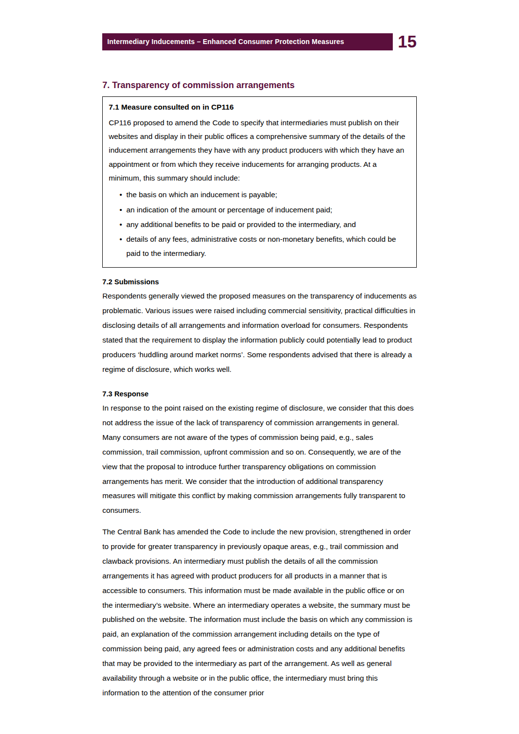Intermediary Inducements – Enhanced Consumer Protection Measures
15
7. Transparency of commission arrangements
7.1 Measure consulted on in CP116
CP116 proposed to amend the Code to specify that intermediaries must publish on their websites and display in their public offices a comprehensive summary of the details of the inducement arrangements they have with any product producers with which they have an appointment or from which they receive inducements for arranging products. At a minimum, this summary should include:
the basis on which an inducement is payable;
an indication of the amount or percentage of inducement paid;
any additional benefits to be paid or provided to the intermediary, and
details of any fees, administrative costs or non-monetary benefits, which could be paid to the intermediary.
7.2 Submissions
Respondents generally viewed the proposed measures on the transparency of inducements as problematic. Various issues were raised including commercial sensitivity, practical difficulties in disclosing details of all arrangements and information overload for consumers. Respondents stated that the requirement to display the information publicly could potentially lead to product producers ‘huddling around market norms’. Some respondents advised that there is already a regime of disclosure, which works well.
7.3 Response
In response to the point raised on the existing regime of disclosure, we consider that this does not address the issue of the lack of transparency of commission arrangements in general. Many consumers are not aware of the types of commission being paid, e.g., sales commission, trail commission, upfront commission and so on. Consequently, we are of the view that the proposal to introduce further transparency obligations on commission arrangements has merit. We consider that the introduction of additional transparency measures will mitigate this conflict by making commission arrangements fully transparent to consumers.
The Central Bank has amended the Code to include the new provision, strengthened in order to provide for greater transparency in previously opaque areas, e.g., trail commission and clawback provisions. An intermediary must publish the details of all the commission arrangements it has agreed with product producers for all products in a manner that is accessible to consumers. This information must be made available in the public office or on the intermediary’s website. Where an intermediary operates a website, the summary must be published on the website. The information must include the basis on which any commission is paid, an explanation of the commission arrangement including details on the type of commission being paid, any agreed fees or administration costs and any additional benefits that may be provided to the intermediary as part of the arrangement. As well as general availability through a website or in the public office, the intermediary must bring this information to the attention of the consumer prior